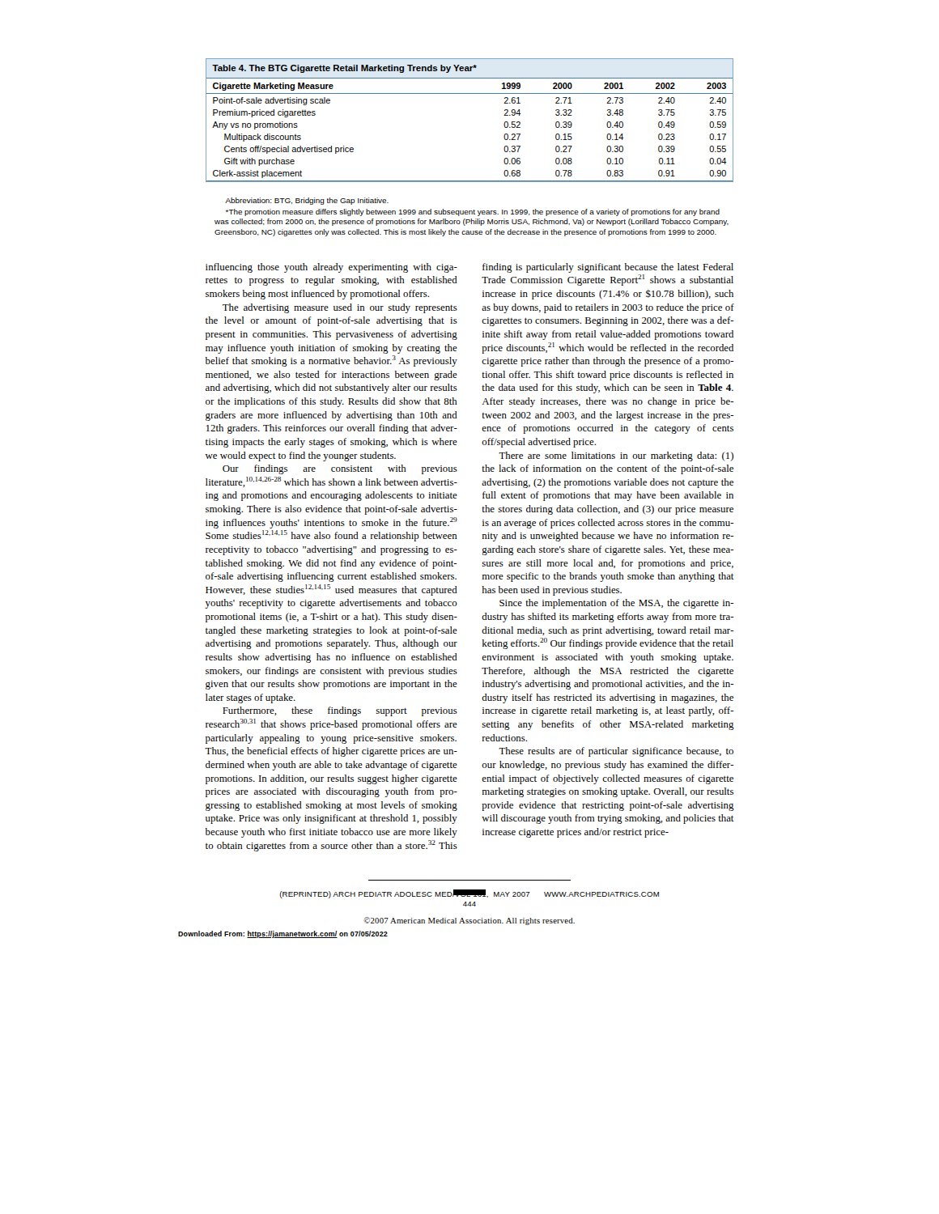Table 4. The BTG Cigarette Retail Marketing Trends by Year*
| Cigarette Marketing Measure | 1999 | 2000 | 2001 | 2002 | 2003 |
| --- | --- | --- | --- | --- | --- |
| Point-of-sale advertising scale | 2.61 | 2.71 | 2.73 | 2.40 | 2.40 |
| Premium-priced cigarettes | 2.94 | 3.32 | 3.48 | 3.75 | 3.75 |
| Any vs no promotions | 0.52 | 0.39 | 0.40 | 0.49 | 0.59 |
| Multipack discounts | 0.27 | 0.15 | 0.14 | 0.23 | 0.17 |
| Cents off/special advertised price | 0.37 | 0.27 | 0.30 | 0.39 | 0.55 |
| Gift with purchase | 0.06 | 0.08 | 0.10 | 0.11 | 0.04 |
| Clerk-assist placement | 0.68 | 0.78 | 0.83 | 0.91 | 0.90 |
Abbreviation: BTG, Bridging the Gap Initiative.
*The promotion measure differs slightly between 1999 and subsequent years. In 1999, the presence of a variety of promotions for any brand was collected; from 2000 on, the presence of promotions for Marlboro (Philip Morris USA, Richmond, Va) or Newport (Lorillard Tobacco Company, Greensboro, NC) cigarettes only was collected. This is most likely the cause of the decrease in the presence of promotions from 1999 to 2000.
influencing those youth already experimenting with cigarettes to progress to regular smoking, with established smokers being most influenced by promotional offers.
The advertising measure used in our study represents the level or amount of point-of-sale advertising that is present in communities. This pervasiveness of advertising may influence youth initiation of smoking by creating the belief that smoking is a normative behavior.3 As previously mentioned, we also tested for interactions between grade and advertising, which did not substantively alter our results or the implications of this study. Results did show that 8th graders are more influenced by advertising than 10th and 12th graders. This reinforces our overall finding that advertising impacts the early stages of smoking, which is where we would expect to find the younger students.
Our findings are consistent with previous literature,10,14,26-28 which has shown a link between advertising and promotions and encouraging adolescents to initiate smoking. There is also evidence that point-of-sale advertising influences youths' intentions to smoke in the future.29 Some studies12,14,15 have also found a relationship between receptivity to tobacco "advertising" and progressing to established smoking. We did not find any evidence of point-of-sale advertising influencing current established smokers. However, these studies12,14,15 used measures that captured youths' receptivity to cigarette advertisements and tobacco promotional items (ie, a T-shirt or a hat). This study disentangled these marketing strategies to look at point-of-sale advertising and promotions separately. Thus, although our results show advertising has no influence on established smokers, our findings are consistent with previous studies given that our results show promotions are important in the later stages of uptake.
Furthermore, these findings support previous research30,31 that shows price-based promotional offers are particularly appealing to young price-sensitive smokers. Thus, the beneficial effects of higher cigarette prices are undermined when youth are able to take advantage of cigarette promotions. In addition, our results suggest higher cigarette prices are associated with discouraging youth from progressing to established smoking at most levels of smoking uptake. Price was only insignificant at threshold 1, possibly because youth who first initiate tobacco use are more likely to obtain cigarettes from a source other than a store.32 This finding is particularly significant because the latest Federal Trade Commission Cigarette Report21 shows a substantial increase in price discounts (71.4% or $10.78 billion), such as buy downs, paid to retailers in 2003 to reduce the price of cigarettes to consumers. Beginning in 2002, there was a definite shift away from retail value-added promotions toward price discounts,21 which would be reflected in the recorded cigarette price rather than through the presence of a promotional offer. This shift toward price discounts is reflected in the data used for this study, which can be seen in Table 4. After steady increases, there was no change in price between 2002 and 2003, and the largest increase in the presence of promotions occurred in the category of cents off/special advertised price.
There are some limitations in our marketing data: (1) the lack of information on the content of the point-of-sale advertising, (2) the promotions variable does not capture the full extent of promotions that may have been available in the stores during data collection, and (3) our price measure is an average of prices collected across stores in the community and is unweighted because we have no information regarding each store's share of cigarette sales. Yet, these measures are still more local and, for promotions and price, more specific to the brands youth smoke than anything that has been used in previous studies.
Since the implementation of the MSA, the cigarette industry has shifted its marketing efforts away from more traditional media, such as print advertising, toward retail marketing efforts.20 Our findings provide evidence that the retail environment is associated with youth smoking uptake. Therefore, although the MSA restricted the cigarette industry's advertising and promotional activities, and the industry itself has restricted its advertising in magazines, the increase in cigarette retail marketing is, at least partly, offsetting any benefits of other MSA-related marketing reductions.
These results are of particular significance because, to our knowledge, no previous study has examined the differential impact of objectively collected measures of cigarette marketing strategies on smoking uptake. Overall, our results provide evidence that restricting point-of-sale advertising will discourage youth from trying smoking, and policies that increase cigarette prices and/or restrict price-
(REPRINTED) ARCH PEDIATR ADOLESC MED/VOL 161, MAY 2007 WWW.ARCHPEDIATRICS.COM
444
©2007 American Medical Association. All rights reserved.
Downloaded From: https://jamanetwork.com/ on 07/05/2022